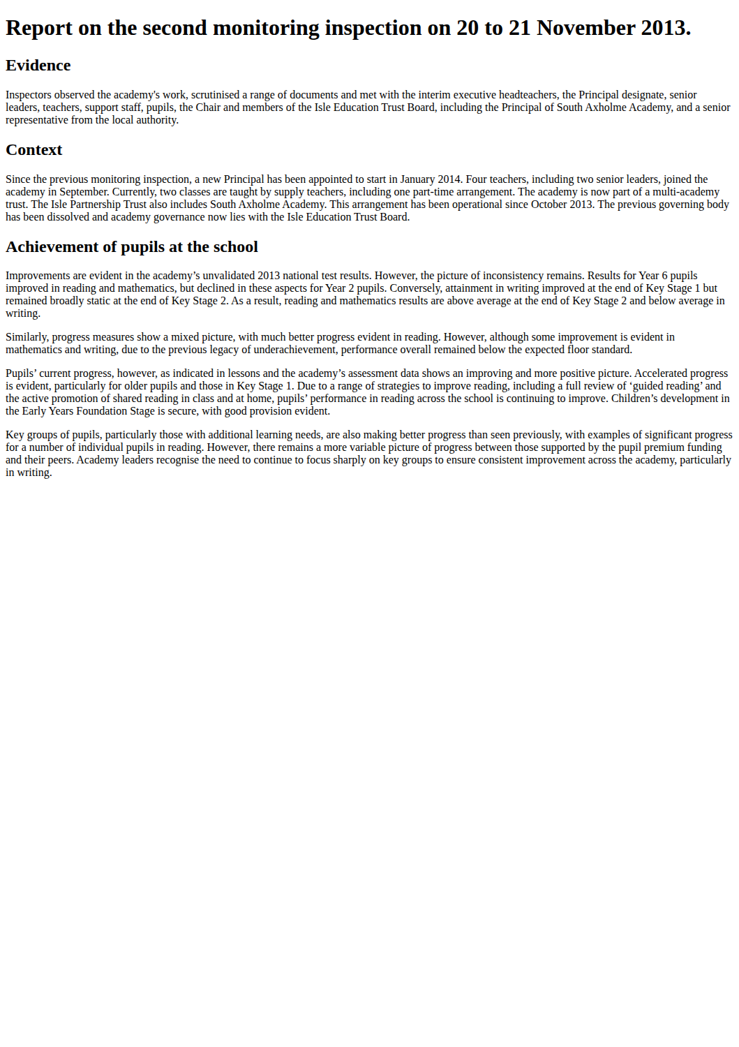Report on the second monitoring inspection on 20 to 21 November 2013.
Evidence
Inspectors observed the academy's work, scrutinised a range of documents and met with the interim executive headteachers, the Principal designate, senior leaders, teachers, support staff, pupils, the Chair and members of the Isle Education Trust Board, including the Principal of South Axholme Academy, and a senior representative from the local authority.
Context
Since the previous monitoring inspection, a new Principal has been appointed to start in January 2014. Four teachers, including two senior leaders, joined the academy in September. Currently, two classes are taught by supply teachers, including one part-time arrangement. The academy is now part of a multi-academy trust. The Isle Partnership Trust also includes South Axholme Academy. This arrangement has been operational since October 2013. The previous governing body has been dissolved and academy governance now lies with the Isle Education Trust Board.
Achievement of pupils at the school
Improvements are evident in the academy’s unvalidated 2013 national test results. However, the picture of inconsistency remains. Results for Year 6 pupils improved in reading and mathematics, but declined in these aspects for Year 2 pupils. Conversely, attainment in writing improved at the end of Key Stage 1 but remained broadly static at the end of Key Stage 2. As a result, reading and mathematics results are above average at the end of Key Stage 2 and below average in writing.
Similarly, progress measures show a mixed picture, with much better progress evident in reading. However, although some improvement is evident in mathematics and writing, due to the previous legacy of underachievement, performance overall remained below the expected floor standard.
Pupils’ current progress, however, as indicated in lessons and the academy’s assessment data shows an improving and more positive picture. Accelerated progress is evident, particularly for older pupils and those in Key Stage 1. Due to a range of strategies to improve reading, including a full review of ‘guided reading’ and the active promotion of shared reading in class and at home, pupils’ performance in reading across the school is continuing to improve. Children’s development in the Early Years Foundation Stage is secure, with good provision evident.
Key groups of pupils, particularly those with additional learning needs, are also making better progress than seen previously, with examples of significant progress for a number of individual pupils in reading. However, there remains a more variable picture of progress between those supported by the pupil premium funding and their peers. Academy leaders recognise the need to continue to focus sharply on key groups to ensure consistent improvement across the academy, particularly in writing.